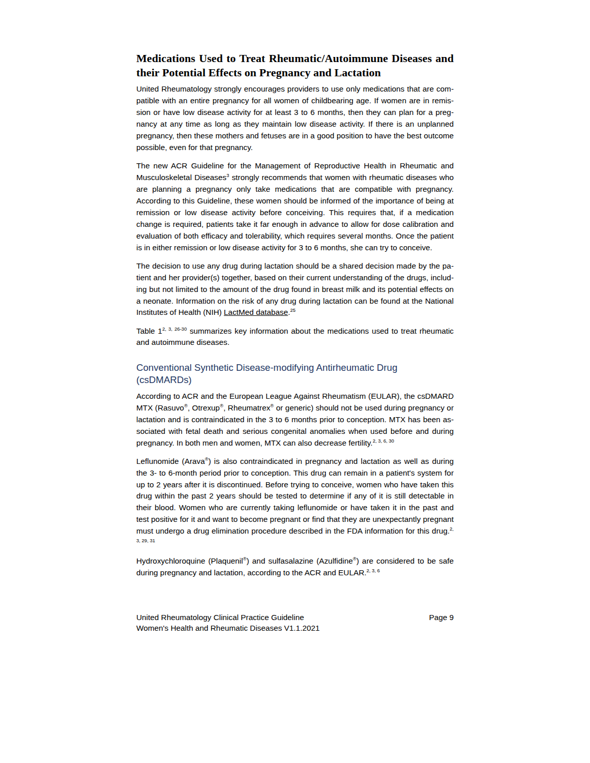Medications Used to Treat Rheumatic/Autoimmune Diseases and their Potential Effects on Pregnancy and Lactation
United Rheumatology strongly encourages providers to use only medications that are compatible with an entire pregnancy for all women of childbearing age. If women are in remission or have low disease activity for at least 3 to 6 months, then they can plan for a pregnancy at any time as long as they maintain low disease activity. If there is an unplanned pregnancy, then these mothers and fetuses are in a good position to have the best outcome possible, even for that pregnancy.
The new ACR Guideline for the Management of Reproductive Health in Rheumatic and Musculoskeletal Diseases3 strongly recommends that women with rheumatic diseases who are planning a pregnancy only take medications that are compatible with pregnancy. According to this Guideline, these women should be informed of the importance of being at remission or low disease activity before conceiving. This requires that, if a medication change is required, patients take it far enough in advance to allow for dose calibration and evaluation of both efficacy and tolerability, which requires several months. Once the patient is in either remission or low disease activity for 3 to 6 months, she can try to conceive.
The decision to use any drug during lactation should be a shared decision made by the patient and her provider(s) together, based on their current understanding of the drugs, including but not limited to the amount of the drug found in breast milk and its potential effects on a neonate. Information on the risk of any drug during lactation can be found at the National Institutes of Health (NIH) LactMed database.25
Table 12, 3, 26-30 summarizes key information about the medications used to treat rheumatic and autoimmune diseases.
Conventional Synthetic Disease-modifying Antirheumatic Drug (csDMARDs)
According to ACR and the European League Against Rheumatism (EULAR), the csDMARD MTX (Rasuvo®, Otrexup®, Rheumatrex® or generic) should not be used during pregnancy or lactation and is contraindicated in the 3 to 6 months prior to conception. MTX has been associated with fetal death and serious congenital anomalies when used before and during pregnancy. In both men and women, MTX can also decrease fertility.2, 3, 6, 30
Leflunomide (Arava®) is also contraindicated in pregnancy and lactation as well as during the 3- to 6-month period prior to conception. This drug can remain in a patient's system for up to 2 years after it is discontinued. Before trying to conceive, women who have taken this drug within the past 2 years should be tested to determine if any of it is still detectable in their blood. Women who are currently taking leflunomide or have taken it in the past and test positive for it and want to become pregnant or find that they are unexpectantly pregnant must undergo a drug elimination procedure described in the FDA information for this drug.2, 3, 29, 31
Hydroxychloroquine (Plaquenil®) and sulfasalazine (Azulfidine®) are considered to be safe during pregnancy and lactation, according to the ACR and EULAR.2, 3, 6
United Rheumatology Clinical Practice Guideline
Women's Health and Rheumatic Diseases V1.1.2021
Page 9